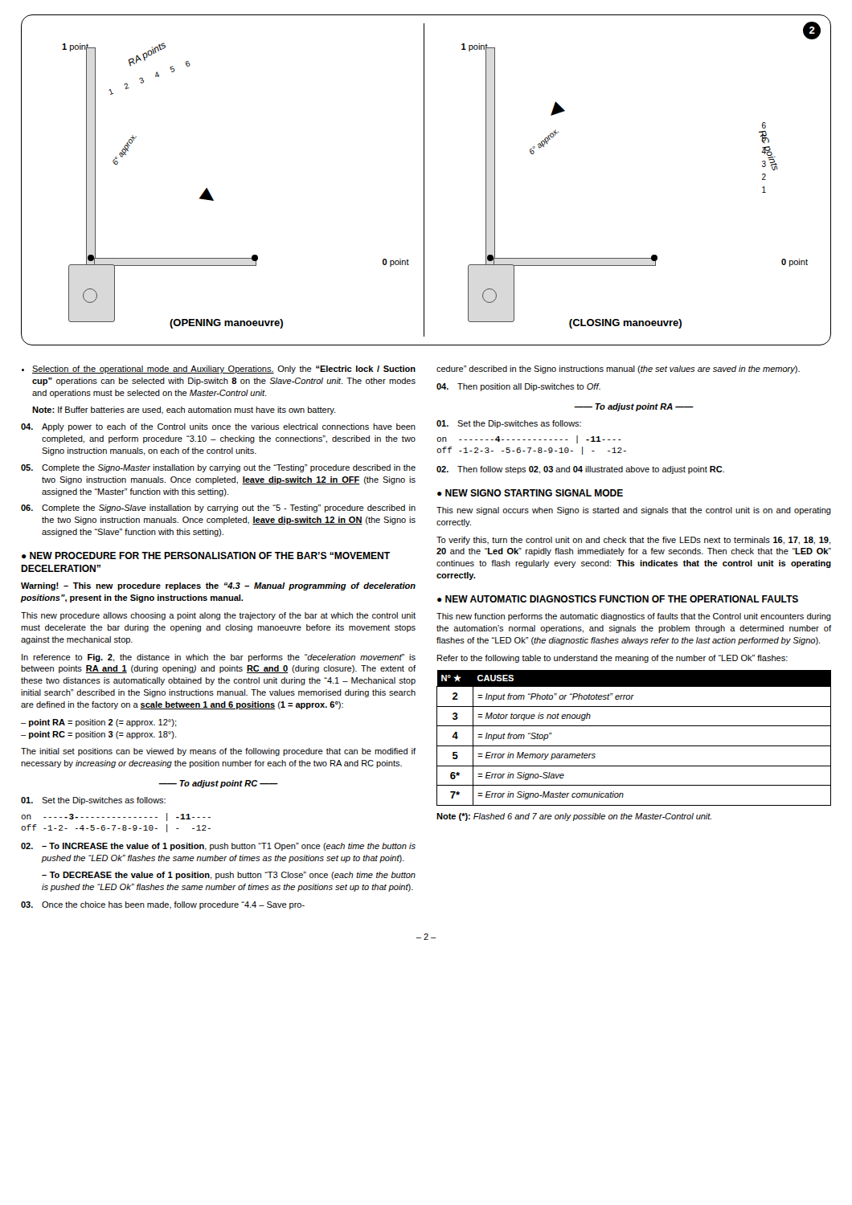2
1 point
RA points
1 2 3 4 5 6
6° approx.
▶
0 point
(OPENING manoeuvre)
1 point
6° approx.
RC points
6
5
4
3
2
1
▶
0 point
(CLOSING manoeuvre)
Selection of the operational mode and Auxiliary Operations. Only the “Electric lock / Suction cup” operations can be selected with Dip-switch 8 on the Slave-Control unit. The other modes and operations must be selected on the Master-Control unit.
Note: If Buffer batteries are used, each automation must have its own battery.
04. Apply power to each of the Control units once the various electrical connections have been completed, and perform procedure “3.10 – checking the connections”, described in the two Signo instruction manuals, on each of the control units.
05. Complete the Signo-Master installation by carrying out the “Testing” procedure described in the two Signo instruction manuals. Once completed, leave dip-switch 12 in OFF (the Signo is assigned the “Master” function with this setting).
06. Complete the Signo-Slave installation by carrying out the “5 - Testing” procedure described in the two Signo instruction manuals. Once completed, leave dip-switch 12 in ON (the Signo is assigned the “Slave” function with this setting).
NEW PROCEDURE FOR THE PERSONALISATION OF THE BAR’S “MOVEMENT DECELERATION”
Warning! – This new procedure replaces the “4.3 – Manual programming of deceleration positions”, present in the Signo instructions manual.
This new procedure allows choosing a point along the trajectory of the bar at which the control unit must decelerate the bar during the opening and closing manoeuvre before its movement stops against the mechanical stop.
In reference to Fig. 2, the distance in which the bar performs the “deceleration movement” is between points RA and 1 (during opening) and points RC and 0 (during closure). The extent of these two distances is automatically obtained by the control unit during the “4.1 – Mechanical stop initial search” described in the Signo instructions manual. The values memorised during this search are defined in the factory on a scale between 1 and 6 positions (1 = approx. 6°):
– point RA = position 2 (= approx. 12°);
– point RC = position 3 (= approx. 18°).
The initial set positions can be viewed by means of the following procedure that can be modified if necessary by increasing or decreasing the position number for each of the two RA and RC points.
To adjust point RC
01. Set the Dip-switches as follows:
on  -----3---------------- | -11----
off -1-2- -4-5-6-7-8-9-10- | -  -12-
02.– To INCREASE the value of 1 position, push button “T1 Open” once (each time the button is pushed the “LED Ok” flashes the same number of times as the positions set up to that point).
– To DECREASE the value of 1 position, push button “T3 Close” once (each time the button is pushed the “LED Ok” flashes the same number of times as the positions set up to that point).
03. Once the choice has been made, follow procedure “4.4 – Save pro-
cedure” described in the Signo instructions manual (the set values are saved in the memory).
04. Then position all Dip-switches to Off.
To adjust point RA
01. Set the Dip-switches as follows:
on  -------4------------- | -11----
off -1-2-3- -5-6-7-8-9-10- | -  -12-
02. Then follow steps 02, 03 and 04 illustrated above to adjust point RC.
NEW SIGNO STARTING SIGNAL MODE
This new signal occurs when Signo is started and signals that the control unit is on and operating correctly.
To verify this, turn the control unit on and check that the five LEDs next to terminals 16, 17, 18, 19, 20 and the “Led Ok” rapidly flash immediately for a few seconds. Then check that the “LED Ok” continues to flash regularly every second: This indicates that the control unit is operating correctly.
NEW AUTOMATIC DIAGNOSTICS FUNCTION OF THE OPERATIONAL FAULTS
This new function performs the automatic diagnostics of faults that the Control unit encounters during the automation’s normal operations, and signals the problem through a determined number of flashes of the “LED Ok” (the diagnostic flashes always refer to the last action performed by Signo).
Refer to the following table to understand the meaning of the number of “LED Ok” flashes:
| N° ★ | CAUSES |
| --- | --- |
| 2 | = Input from “Photo” or “Phototest” error |
| 3 | = Motor torque is not enough |
| 4 | = Input from “Stop” |
| 5 | = Error in Memory parameters |
| 6* | = Error in Signo-Slave |
| 7* | = Error in Signo-Master comunication |
Note (*): Flashed 6 and 7 are only possible on the Master-Control unit.
– 2 –